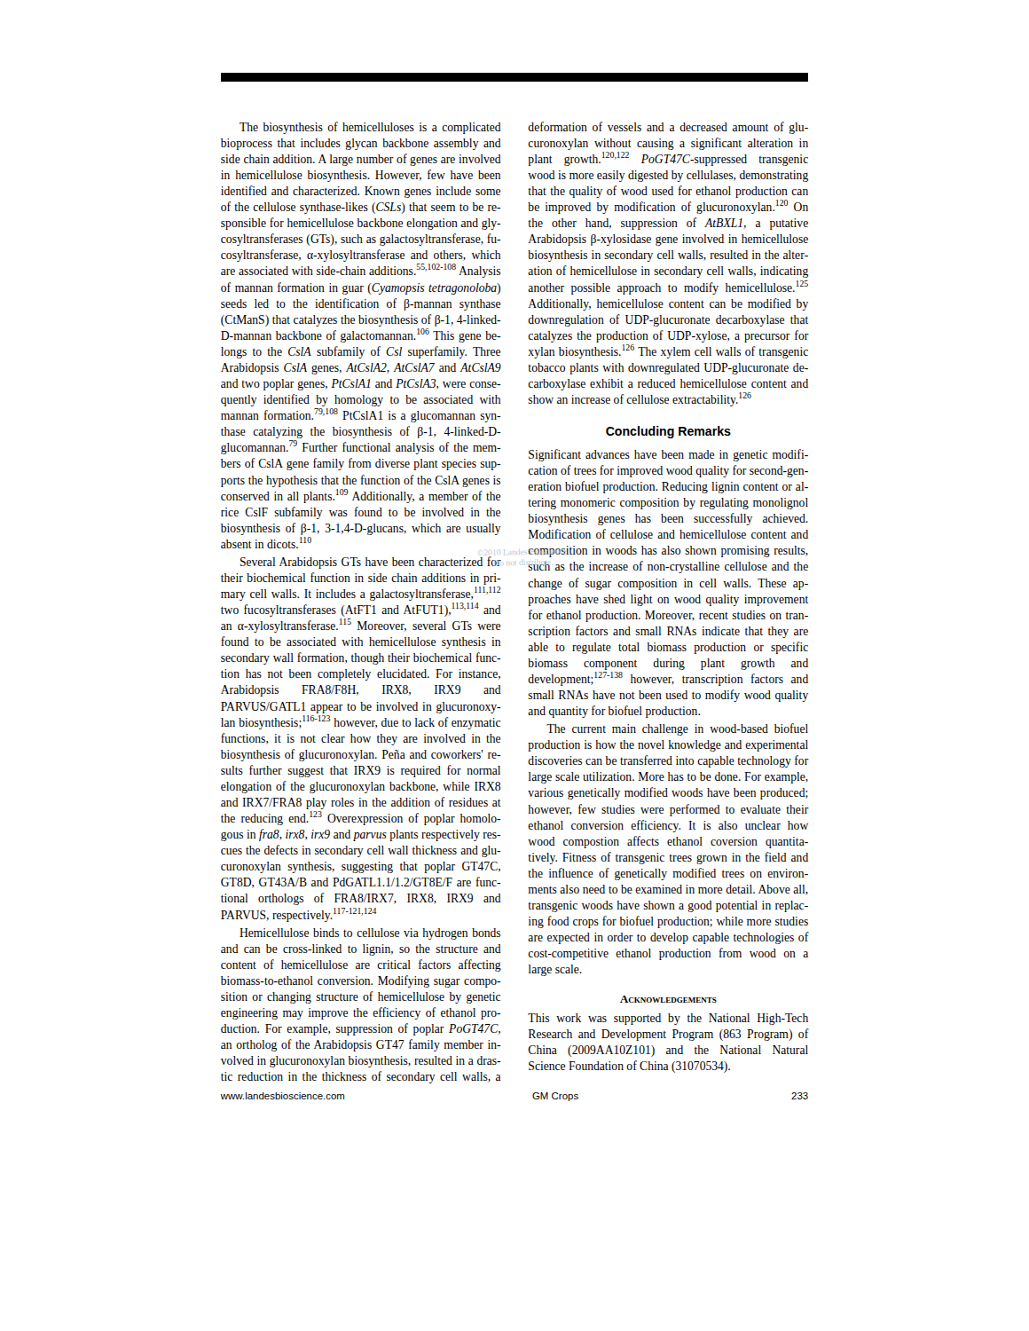©2010 Landes Bioscience.
Do not distribute.
The biosynthesis of hemicelluloses is a complicated bioprocess that includes glycan backbone assembly and side chain addition. A large number of genes are involved in hemicellulose biosynthesis. However, few have been identified and characterized. Known genes include some of the cellulose synthase-likes (CSLs) that seem to be responsible for hemicellulose backbone elongation and glycosyltransferases (GTs), such as galactosyltransferase, fucosyltransferase, α-xylosyltransferase and others, which are associated with side-chain additions.55,102-108 Analysis of mannan formation in guar (Cyamopsis tetragonoloba) seeds led to the identification of β-mannan synthase (CtManS) that catalyzes the biosynthesis of β-1, 4-linked-D-mannan backbone of galactomannan.106 This gene belongs to the CslA subfamily of Csl superfamily. Three Arabidopsis CslA genes, AtCslA2, AtCslA7 and AtCslA9 and two poplar genes, PtCslA1 and PtCslA3, were consequently identified by homology to be associated with mannan formation.79,108 PtCslA1 is a glucomannan synthase catalyzing the biosynthesis of β-1, 4-linked-D-glucomannan.79 Further functional analysis of the members of CslA gene family from diverse plant species supports the hypothesis that the function of the CslA genes is conserved in all plants.109 Additionally, a member of the rice CslF subfamily was found to be involved in the biosynthesis of β-1, 3-1,4-D-glucans, which are usually absent in dicots.110
Several Arabidopsis GTs have been characterized for their biochemical function in side chain additions in primary cell walls. It includes a galactosyltransferase,111,112 two fucosyltransferases (AtFT1 and AtFUT1),113,114 and an α-xylosyltransferase.115 Moreover, several GTs were found to be associated with hemicellulose synthesis in secondary wall formation, though their biochemical function has not been completely elucidated. For instance, Arabidopsis FRA8/F8H, IRX8, IRX9 and PARVUS/GATL1 appear to be involved in glucuronoxylan biosynthesis;116-123 however, due to lack of enzymatic functions, it is not clear how they are involved in the biosynthesis of glucuronoxylan. Peña and coworkers' results further suggest that IRX9 is required for normal elongation of the glucuronoxylan backbone, while IRX8 and IRX7/FRA8 play roles in the addition of residues at the reducing end.123 Overexpression of poplar homologous in fra8, irx8, irx9 and parvus plants respectively rescues the defects in secondary cell wall thickness and glucuronoxylan synthesis, suggesting that poplar GT47C, GT8D, GT43A/B and PdGATL1.1/1.2/GT8E/F are functional orthologs of FRA8/IRX7, IRX8, IRX9 and PARVUS, respectively.117-121,124
Hemicellulose binds to cellulose via hydrogen bonds and can be cross-linked to lignin, so the structure and content of hemicellulose are critical factors affecting biomass-to-ethanol conversion. Modifying sugar composition or changing structure of hemicellulose by genetic engineering may improve the efficiency of ethanol production. For example, suppression of poplar PoGT47C, an ortholog of the Arabidopsis GT47 family member involved in glucuronoxylan biosynthesis, resulted in a drastic reduction in the thickness of secondary cell walls, a deformation of vessels and a decreased amount of glucuronoxylan without causing a significant alteration in plant growth.120,122 PoGT47C-suppressed transgenic wood is more easily digested by cellulases, demonstrating that the quality of wood used for ethanol production can be improved by modification of glucuronoxylan.120 On the other hand, suppression of AtBXL1, a putative Arabidopsis β-xylosidase gene involved in hemicellulose biosynthesis in secondary cell walls, resulted in the alteration of hemicellulose in secondary cell walls, indicating another possible approach to modify hemicellulose.125 Additionally, hemicellulose content can be modified by downregulation of UDP-glucuronate decarboxylase that catalyzes the production of UDP-xylose, a precursor for xylan biosynthesis.126 The xylem cell walls of transgenic tobacco plants with downregulated UDP-glucuronate decarboxylase exhibit a reduced hemicellulose content and show an increase of cellulose extractability.126
Concluding Remarks
Significant advances have been made in genetic modification of trees for improved wood quality for second-generation biofuel production. Reducing lignin content or altering monomeric composition by regulating monolignol biosynthesis genes has been successfully achieved. Modification of cellulose and hemicellulose content and composition in woods has also shown promising results, such as the increase of non-crystalline cellulose and the change of sugar composition in cell walls. These approaches have shed light on wood quality improvement for ethanol production. Moreover, recent studies on transcription factors and small RNAs indicate that they are able to regulate total biomass production or specific biomass component during plant growth and development;127-138 however, transcription factors and small RNAs have not been used to modify wood quality and quantity for biofuel production.
The current main challenge in wood-based biofuel production is how the novel knowledge and experimental discoveries can be transferred into capable technology for large scale utilization. More has to be done. For example, various genetically modified woods have been produced; however, few studies were performed to evaluate their ethanol conversion efficiency. It is also unclear how wood compostion affects ethanol coversion quantitatively. Fitness of transgenic trees grown in the field and the influence of genetically modified trees on environments also need to be examined in more detail. Above all, transgenic woods have shown a good potential in replacing food crops for biofuel production; while more studies are expected in order to develop capable technologies of cost-competitive ethanol production from wood on a large scale.
Acknowledgements
This work was supported by the National High-Tech Research and Development Program (863 Program) of China (2009AA10Z101) and the National Natural Science Foundation of China (31070534).
www.landesbioscience.com
GM Crops
233